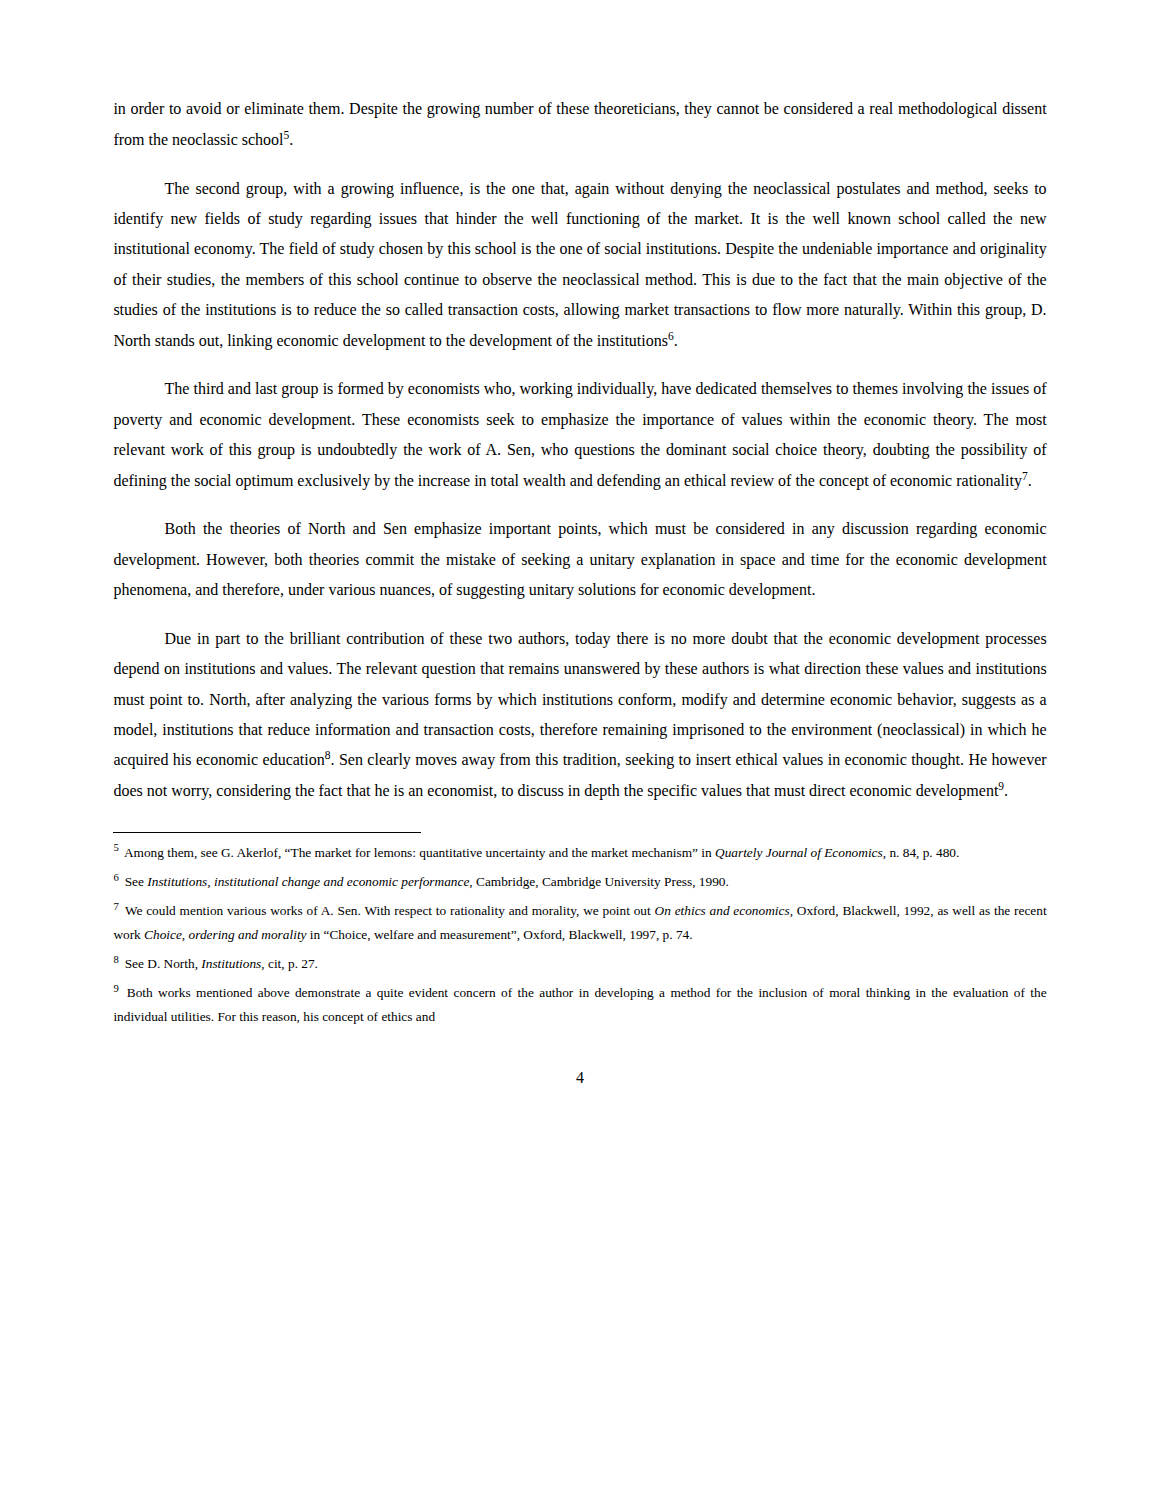in order to avoid or eliminate them. Despite the growing number of these theoreticians, they cannot be considered a real methodological dissent from the neoclassic school5.
The second group, with a growing influence, is the one that, again without denying the neoclassical postulates and method, seeks to identify new fields of study regarding issues that hinder the well functioning of the market. It is the well known school called the new institutional economy. The field of study chosen by this school is the one of social institutions. Despite the undeniable importance and originality of their studies, the members of this school continue to observe the neoclassical method. This is due to the fact that the main objective of the studies of the institutions is to reduce the so called transaction costs, allowing market transactions to flow more naturally. Within this group, D. North stands out, linking economic development to the development of the institutions6.
The third and last group is formed by economists who, working individually, have dedicated themselves to themes involving the issues of poverty and economic development. These economists seek to emphasize the importance of values within the economic theory. The most relevant work of this group is undoubtedly the work of A. Sen, who questions the dominant social choice theory, doubting the possibility of defining the social optimum exclusively by the increase in total wealth and defending an ethical review of the concept of economic rationality7.
Both the theories of North and Sen emphasize important points, which must be considered in any discussion regarding economic development. However, both theories commit the mistake of seeking a unitary explanation in space and time for the economic development phenomena, and therefore, under various nuances, of suggesting unitary solutions for economic development.
Due in part to the brilliant contribution of these two authors, today there is no more doubt that the economic development processes depend on institutions and values. The relevant question that remains unanswered by these authors is what direction these values and institutions must point to. North, after analyzing the various forms by which institutions conform, modify and determine economic behavior, suggests as a model, institutions that reduce information and transaction costs, therefore remaining imprisoned to the environment (neoclassical) in which he acquired his economic education8. Sen clearly moves away from this tradition, seeking to insert ethical values in economic thought. He however does not worry, considering the fact that he is an economist, to discuss in depth the specific values that must direct economic development9.
5 Among them, see G. Akerlof, “The market for lemons: quantitative uncertainty and the market mechanism” in Quartely Journal of Economics, n. 84, p. 480.
6 See Institutions, institutional change and economic performance, Cambridge, Cambridge University Press, 1990.
7 We could mention various works of A. Sen. With respect to rationality and morality, we point out On ethics and economics, Oxford, Blackwell, 1992, as well as the recent work Choice, ordering and morality in “Choice, welfare and measurement”, Oxford, Blackwell, 1997, p. 74.
8 See D. North, Institutions, cit, p. 27.
9 Both works mentioned above demonstrate a quite evident concern of the author in developing a method for the inclusion of moral thinking in the evaluation of the individual utilities. For this reason, his concept of ethics and
4